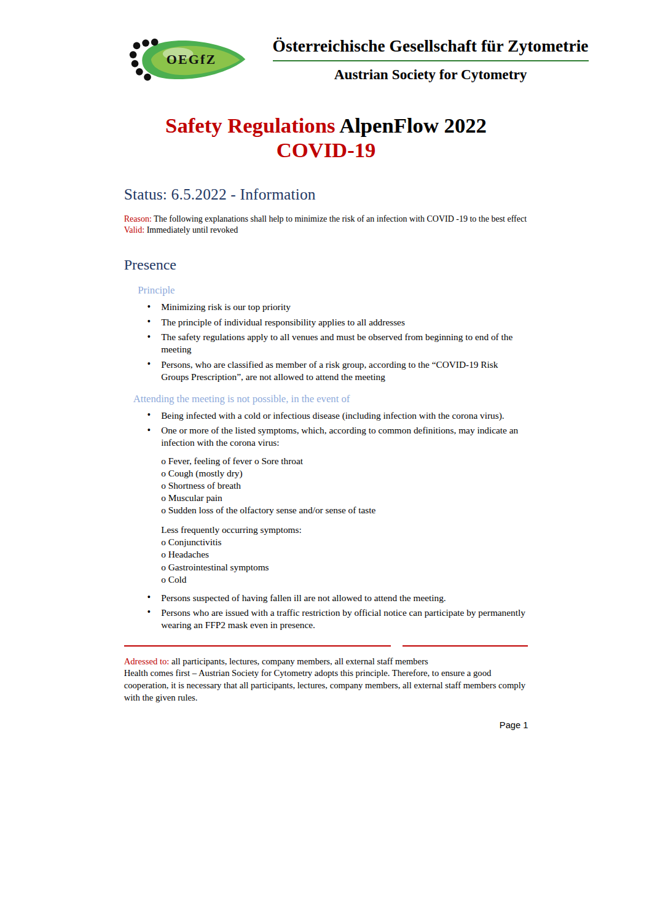OEGfZ
Österreichische Gesellschaft für Zytometrie
Austrian Society for Cytometry
Safety Regulations AlpenFlow 2022 COVID-19
Status: 6.5.2022 - Information
Reason: The following explanations shall help to minimize the risk of an infection with COVID -19 to the best effect
Valid: Immediately until revoked
Presence
Principle
Minimizing risk is our top priority
The principle of individual responsibility applies to all addresses
The safety regulations apply to all venues and must be observed from beginning to end of the meeting
Persons, who are classified as member of a risk group, according to the “COVID-19 Risk Groups Prescription”, are not allowed to attend the meeting
Attending the meeting is not possible, in the event of
Being infected with a cold or infectious disease (including infection with the corona virus).
One or more of the listed symptoms, which, according to common definitions, may indicate an infection with the corona virus:
o Fever, feeling of fever o Sore throat
o Cough (mostly dry)
o Shortness of breath
o Muscular pain
o Sudden loss of the olfactory sense and/or sense of taste
Less frequently occurring symptoms:
o Conjunctivitis
o Headaches
o Gastrointestinal symptoms
o Cold
Persons suspected of having fallen ill are not allowed to attend the meeting.
Persons who are issued with a traffic restriction by official notice can participate by permanently wearing an FFP2 mask even in presence.
Adressed to: all participants, lectures, company members, all external staff members
Health comes first – Austrian Society for Cytometry adopts this principle. Therefore, to ensure a good cooperation, it is necessary that all participants, lectures, company members, all external staff members comply with the given rules.
Page 1